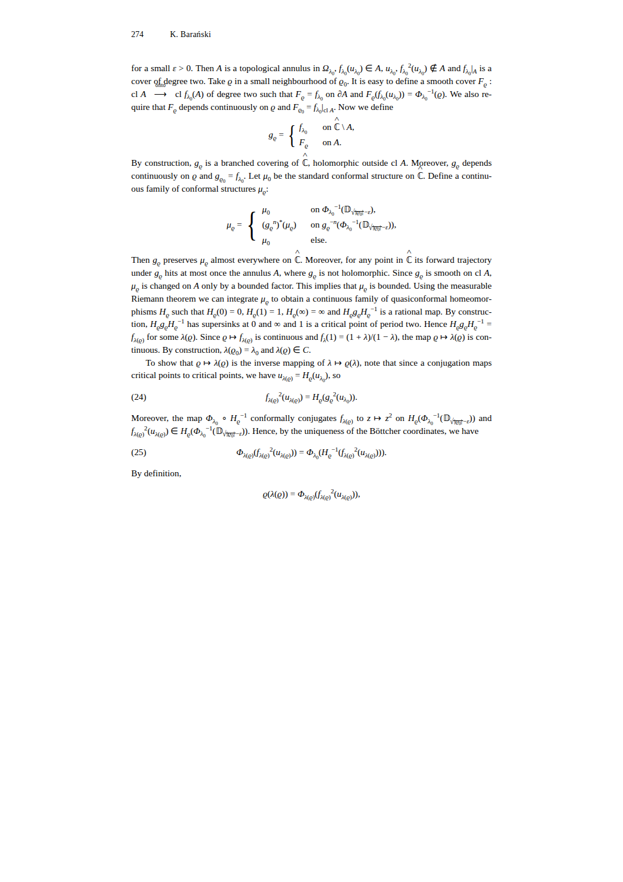274 K. Barański
for a small ε > 0. Then A is a topological annulus in Ωλ0, fλ0(uλ0) ∈ A, uλ0, fλ02(uλ0) ∉ A and fλ0|A is a cover of degree two. Take ϱ in a small neighbourhood of ϱ0. It is easy to define a smooth cover Fϱ : cl A onto⟶ cl fλ0(A) of degree two such that Fϱ = fλ0 on ∂A and Fϱ(fλ0(uλ0)) = Φλ0−1(ϱ). We also require that Fϱ depends continuously on ϱ and Fϱ0 = fλ0|cl A. Now we define
gϱ ={ fλ0 on ℂ \ A, Fϱ on A.
By construction, gϱ is a branched covering of ℂ, holomorphic outside cl A. Moreover, gϱ depends continuously on ϱ and gϱ0 = fλ0. Let μ0 be the standard conformal structure on ℂ. Define a continuous family of conformal structures μϱ:
μϱ ={ μ0 on Φλ0−1(𝔻√|ϱ0|−ε), (gϱn)*(μϱ) on gϱ−n(Φλ0−1(𝔻√|ϱ0|−ε)), μ0 else.
Then gϱ preserves μϱ almost everywhere on ℂ. Moreover, for any point in ℂ its forward trajectory under gϱ hits at most once the annulus A, where gϱ is not holomorphic. Since gϱ is smooth on cl A, μϱ is changed on A only by a bounded factor. This implies that μϱ is bounded. Using the measurable Riemann theorem we can integrate μϱ to obtain a continuous family of quasiconformal homeomorphisms Hϱ such that Hϱ(0) = 0, Hϱ(1) = 1, Hϱ(∞) = ∞ and HϱgϱHϱ−1 is a rational map. By construction, HϱgϱHϱ−1 has supersinks at 0 and ∞ and 1 is a critical point of period two. Hence HϱgϱHϱ−1 = fλ(ϱ) for some λ(ϱ). Since ϱ ↦ fλ(ϱ) is continuous and fλ(1) = (1 + λ)/(1 − λ), the map ϱ ↦ λ(ϱ) is continuous. By construction, λ(ϱ0) = λ0 and λ(ϱ) ∈ C.
To show that ϱ ↦ λ(ϱ) is the inverse mapping of λ ↦ ϱ(λ), note that since a conjugation maps critical points to critical points, we have uλ(ϱ) = Hϱ(uλ0), so
(24)
fλ(ϱ)2(uλ(ϱ)) = Hϱ(gϱ2(uλ0)).
Moreover, the map Φλ0 ∘ Hϱ−1 conformally conjugates fλ(ϱ) to z ↦ z2 on Hϱ(Φλ0−1(𝔻√|ϱ0|−ε)) and fλ(ϱ)2(uλ(ϱ)) ∈ Hϱ(Φλ0−1(𝔻√|ϱ0|−ε)). Hence, by the uniqueness of the Böttcher coordinates, we have
(25)
Φλ(ϱ)(fλ(ϱ)2(uλ(ϱ))) = Φλ0(Hϱ−1(fλ(ϱ)2(uλ(ϱ)))).
By definition,
ϱ(λ(ϱ)) = Φλ(ϱ)(fλ(ϱ)2(uλ(ϱ))),